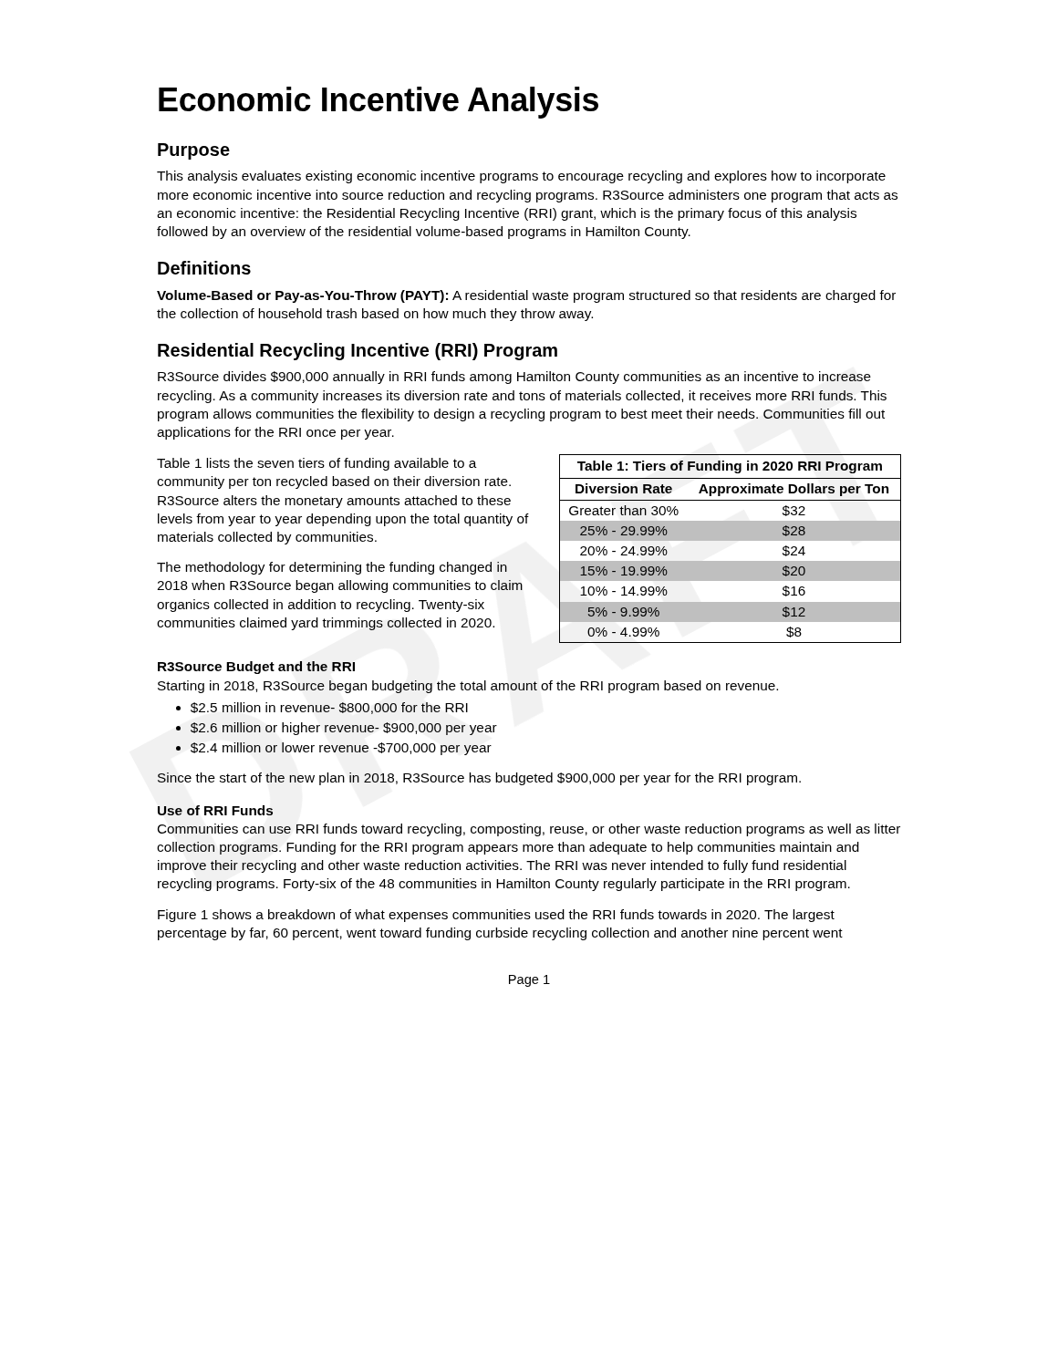Economic Incentive Analysis
Purpose
This analysis evaluates existing economic incentive programs to encourage recycling and explores how to incorporate more economic incentive into source reduction and recycling programs. R3Source administers one program that acts as an economic incentive: the Residential Recycling Incentive (RRI) grant, which is the primary focus of this analysis followed by an overview of the residential volume-based programs in Hamilton County.
Definitions
Volume-Based or Pay-as-You-Throw (PAYT): A residential waste program structured so that residents are charged for the collection of household trash based on how much they throw away.
Residential Recycling Incentive (RRI) Program
R3Source divides $900,000 annually in RRI funds among Hamilton County communities as an incentive to increase recycling. As a community increases its diversion rate and tons of materials collected, it receives more RRI funds. This program allows communities the flexibility to design a recycling program to best meet their needs. Communities fill out applications for the RRI once per year.
Table 1 lists the seven tiers of funding available to a community per ton recycled based on their diversion rate. R3Source alters the monetary amounts attached to these levels from year to year depending upon the total quantity of materials collected by communities.
The methodology for determining the funding changed in 2018 when R3Source began allowing communities to claim organics collected in addition to recycling. Twenty-six communities claimed yard trimmings collected in 2020.
Table 1: Tiers of Funding in 2020 RRI Program
| Diversion Rate | Approximate Dollars per Ton |
| --- | --- |
| Greater than 30% | $32 |
| 25% - 29.99% | $28 |
| 20% - 24.99% | $24 |
| 15% - 19.99% | $20 |
| 10% - 14.99% | $16 |
| 5% - 9.99% | $12 |
| 0% - 4.99% | $8 |
R3Source Budget and the RRI
Starting in 2018, R3Source began budgeting the total amount of the RRI program based on revenue.
$2.5 million in revenue- $800,000 for the RRI
$2.6 million or higher revenue- $900,000 per year
$2.4 million or lower revenue -$700,000 per year
Since the start of the new plan in 2018, R3Source has budgeted $900,000 per year for the RRI program.
Use of RRI Funds
Communities can use RRI funds toward recycling, composting, reuse, or other waste reduction programs as well as litter collection programs. Funding for the RRI program appears more than adequate to help communities maintain and improve their recycling and other waste reduction activities. The RRI was never intended to fully fund residential recycling programs. Forty-six of the 48 communities in Hamilton County regularly participate in the RRI program.
Figure 1 shows a breakdown of what expenses communities used the RRI funds towards in 2020. The largest percentage by far, 60 percent, went toward funding curbside recycling collection and another nine percent went
Page 1